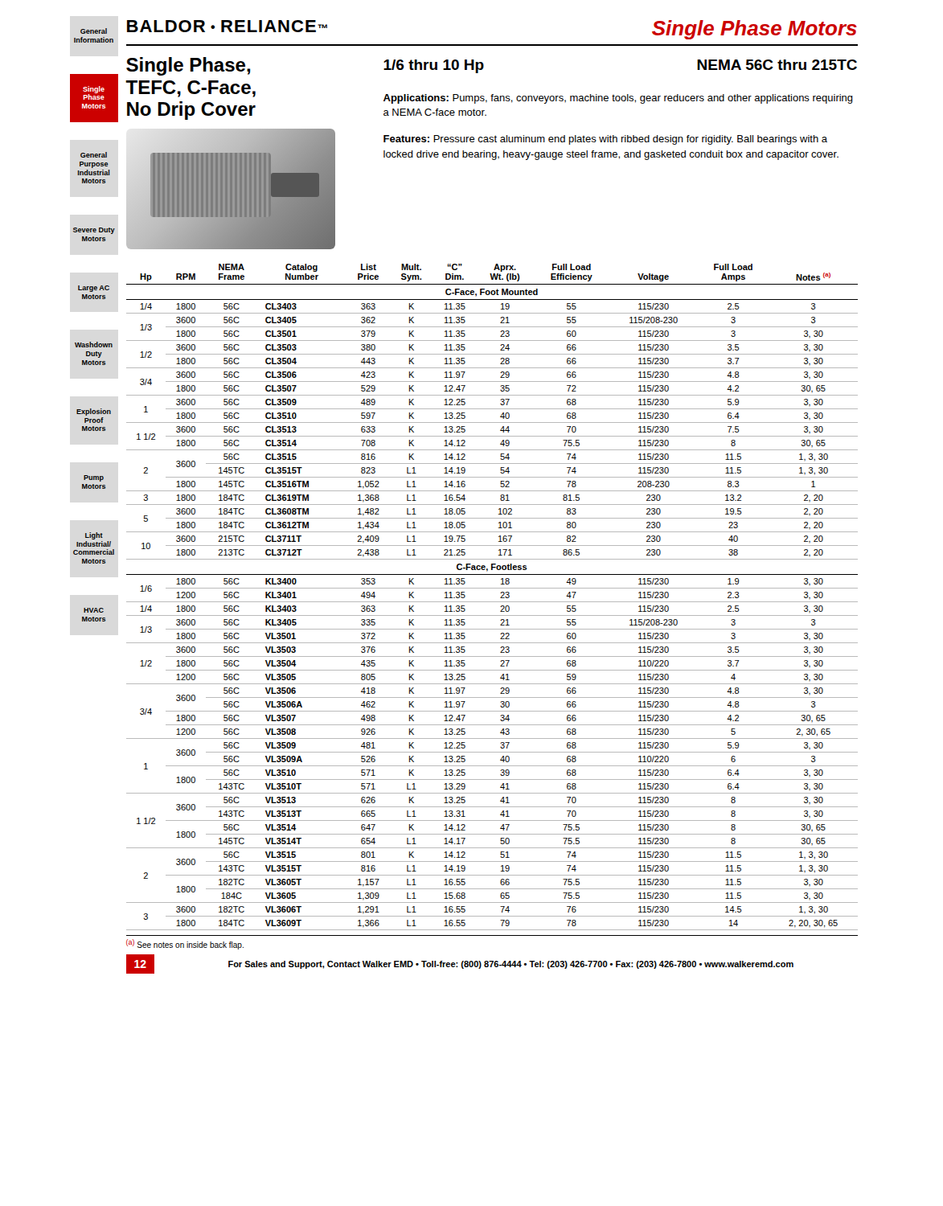General Information
Single Phase Motors
General Purpose Industrial Motors
Severe Duty Motors
Large AC Motors
Washdown Duty Motors
Explosion Proof Motors
Pump Motors
Light Industrial/Commercial Motors
HVAC Motors
BALDOR • RELIANCE™
Single Phase Motors
Single Phase,
TEFC, C-Face,
No Drip Cover
1/6 thru 10 Hp NEMA 56C thru 215TC
Applications: Pumps, fans, conveyors, machine tools, gear reducers and other applications requiring a NEMA C-face motor.
Features: Pressure cast aluminum end plates with ribbed design for rigidity. Ball bearings with a locked drive end bearing, heavy-gauge steel frame, and gasketed conduit box and capacitor cover.
| Hp | RPM | NEMA Frame | Catalog Number | List Price | Mult. Sym. | “C” Dim. | Aprx. Wt. (lb) | Full Load Efficiency | Voltage | Full Load Amps | Notes (a) |
| --- | --- | --- | --- | --- | --- | --- | --- | --- | --- | --- | --- |
| C-Face, Foot Mounted |
| 1/4 | 1800 | 56C | CL3403 | 363 | K | 11.35 | 19 | 55 | 115/230 | 2.5 | 3 |
| 1/3 | 3600 | 56C | CL3405 | 362 | K | 11.35 | 21 | 55 | 115/208-230 | 3 | 3 |
| 1800 | 56C | CL3501 | 379 | K | 11.35 | 23 | 60 | 115/230 | 3 | 3, 30 |
| 1/2 | 3600 | 56C | CL3503 | 380 | K | 11.35 | 24 | 66 | 115/230 | 3.5 | 3, 30 |
| 1800 | 56C | CL3504 | 443 | K | 11.35 | 28 | 66 | 115/230 | 3.7 | 3, 30 |
| 3/4 | 3600 | 56C | CL3506 | 423 | K | 11.97 | 29 | 66 | 115/230 | 4.8 | 3, 30 |
| 1800 | 56C | CL3507 | 529 | K | 12.47 | 35 | 72 | 115/230 | 4.2 | 30, 65 |
| 1 | 3600 | 56C | CL3509 | 489 | K | 12.25 | 37 | 68 | 115/230 | 5.9 | 3, 30 |
| 1800 | 56C | CL3510 | 597 | K | 13.25 | 40 | 68 | 115/230 | 6.4 | 3, 30 |
| 1 1/2 | 3600 | 56C | CL3513 | 633 | K | 13.25 | 44 | 70 | 115/230 | 7.5 | 3, 30 |
| 1800 | 56C | CL3514 | 708 | K | 14.12 | 49 | 75.5 | 115/230 | 8 | 30, 65 |
| 2 | 3600 | 56C | CL3515 | 816 | K | 14.12 | 54 | 74 | 115/230 | 11.5 | 1, 3, 30 |
| 145TC | CL3515T | 823 | L1 | 14.19 | 54 | 74 | 115/230 | 11.5 | 1, 3, 30 |
| 1800 | 145TC | CL3516TM | 1,052 | L1 | 14.16 | 52 | 78 | 208-230 | 8.3 | 1 |
| 3 | 1800 | 184TC | CL3619TM | 1,368 | L1 | 16.54 | 81 | 81.5 | 230 | 13.2 | 2, 20 |
| 5 | 3600 | 184TC | CL3608TM | 1,482 | L1 | 18.05 | 102 | 83 | 230 | 19.5 | 2, 20 |
| 1800 | 184TC | CL3612TM | 1,434 | L1 | 18.05 | 101 | 80 | 230 | 23 | 2, 20 |
| 10 | 3600 | 215TC | CL3711T | 2,409 | L1 | 19.75 | 167 | 82 | 230 | 40 | 2, 20 |
| 1800 | 213TC | CL3712T | 2,438 | L1 | 21.25 | 171 | 86.5 | 230 | 38 | 2, 20 |
| C-Face, Footless |
| 1/6 | 1800 | 56C | KL3400 | 353 | K | 11.35 | 18 | 49 | 115/230 | 1.9 | 3, 30 |
| 1200 | 56C | KL3401 | 494 | K | 11.35 | 23 | 47 | 115/230 | 2.3 | 3, 30 |
| 1/4 | 1800 | 56C | KL3403 | 363 | K | 11.35 | 20 | 55 | 115/230 | 2.5 | 3, 30 |
| 1/3 | 3600 | 56C | KL3405 | 335 | K | 11.35 | 21 | 55 | 115/208-230 | 3 | 3 |
| 1800 | 56C | VL3501 | 372 | K | 11.35 | 22 | 60 | 115/230 | 3 | 3, 30 |
| 1/2 | 3600 | 56C | VL3503 | 376 | K | 11.35 | 23 | 66 | 115/230 | 3.5 | 3, 30 |
| 1800 | 56C | VL3504 | 435 | K | 11.35 | 27 | 68 | 110/220 | 3.7 | 3, 30 |
| 1200 | 56C | VL3505 | 805 | K | 13.25 | 41 | 59 | 115/230 | 4 | 3, 30 |
| 3/4 | 3600 | 56C | VL3506 | 418 | K | 11.97 | 29 | 66 | 115/230 | 4.8 | 3, 30 |
| 56C | VL3506A | 462 | K | 11.97 | 30 | 66 | 115/230 | 4.8 | 3 |
| 1800 | 56C | VL3507 | 498 | K | 12.47 | 34 | 66 | 115/230 | 4.2 | 30, 65 |
| 1200 | 56C | VL3508 | 926 | K | 13.25 | 43 | 68 | 115/230 | 5 | 2, 30, 65 |
| 1 | 3600 | 56C | VL3509 | 481 | K | 12.25 | 37 | 68 | 115/230 | 5.9 | 3, 30 |
| 56C | VL3509A | 526 | K | 13.25 | 40 | 68 | 110/220 | 6 | 3 |
| 1800 | 56C | VL3510 | 571 | K | 13.25 | 39 | 68 | 115/230 | 6.4 | 3, 30 |
| 143TC | VL3510T | 571 | L1 | 13.29 | 41 | 68 | 115/230 | 6.4 | 3, 30 |
| 1 1/2 | 3600 | 56C | VL3513 | 626 | K | 13.25 | 41 | 70 | 115/230 | 8 | 3, 30 |
| 143TC | VL3513T | 665 | L1 | 13.31 | 41 | 70 | 115/230 | 8 | 3, 30 |
| 1800 | 56C | VL3514 | 647 | K | 14.12 | 47 | 75.5 | 115/230 | 8 | 30, 65 |
| 145TC | VL3514T | 654 | L1 | 14.17 | 50 | 75.5 | 115/230 | 8 | 30, 65 |
| 2 | 3600 | 56C | VL3515 | 801 | K | 14.12 | 51 | 74 | 115/230 | 11.5 | 1, 3, 30 |
| 143TC | VL3515T | 816 | L1 | 14.19 | 19 | 74 | 115/230 | 11.5 | 1, 3, 30 |
| 1800 | 182TC | VL3605T | 1,157 | L1 | 16.55 | 66 | 75.5 | 115/230 | 11.5 | 3, 30 |
| 184C | VL3605 | 1,309 | L1 | 15.68 | 65 | 75.5 | 115/230 | 11.5 | 3, 30 |
| 3 | 3600 | 182TC | VL3606T | 1,291 | L1 | 16.55 | 74 | 76 | 115/230 | 14.5 | 1, 3, 30 |
| 1800 | 184TC | VL3609T | 1,366 | L1 | 16.55 | 79 | 78 | 115/230 | 14 | 2, 20, 30, 65 |
(a) See notes on inside back flap.
12
For Sales and Support, Contact Walker EMD • Toll-free: (800) 876-4444 • Tel: (203) 426-7700 • Fax: (203) 426-7800 • www.walkeremd.com